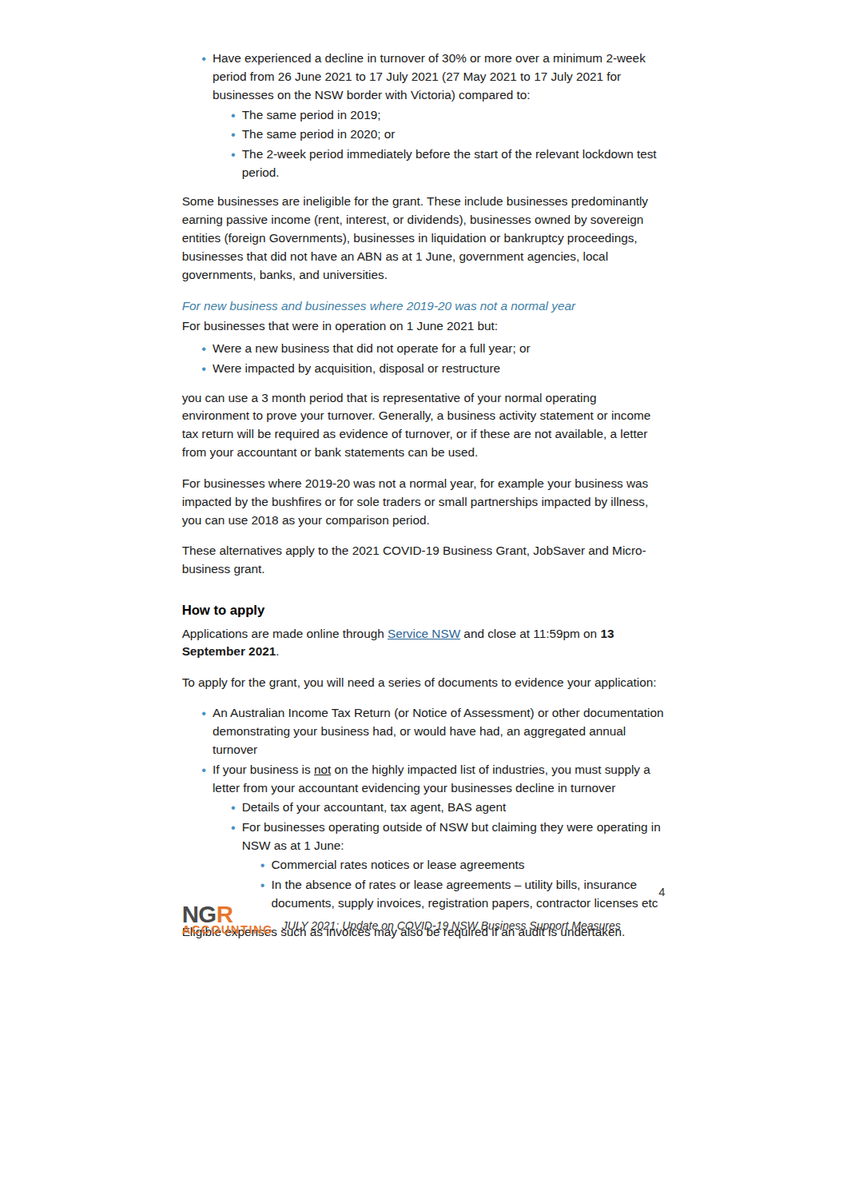Have experienced a decline in turnover of 30% or more over a minimum 2-week period from 26 June 2021 to 17 July 2021 (27 May 2021 to 17 July 2021 for businesses on the NSW border with Victoria) compared to:
The same period in 2019;
The same period in 2020; or
The 2-week period immediately before the start of the relevant lockdown test period.
Some businesses are ineligible for the grant. These include businesses predominantly earning passive income (rent, interest, or dividends), businesses owned by sovereign entities (foreign Governments), businesses in liquidation or bankruptcy proceedings, businesses that did not have an ABN as at 1 June, government agencies, local governments, banks, and universities.
For new business and businesses where 2019-20 was not a normal year
For businesses that were in operation on 1 June 2021 but:
Were a new business that did not operate for a full year; or
Were impacted by acquisition, disposal or restructure
you can use a 3 month period that is representative of your normal operating environment to prove your turnover. Generally, a business activity statement or income tax return will be required as evidence of turnover, or if these are not available, a letter from your accountant or bank statements can be used.
For businesses where 2019-20 was not a normal year, for example your business was impacted by the bushfires or for sole traders or small partnerships impacted by illness, you can use 2018 as your comparison period.
These alternatives apply to the 2021 COVID-19 Business Grant, JobSaver and Micro-business grant.
How to apply
Applications are made online through Service NSW and close at 11:59pm on 13 September 2021.
To apply for the grant, you will need a series of documents to evidence your application:
An Australian Income Tax Return (or Notice of Assessment) or other documentation demonstrating your business had, or would have had, an aggregated annual turnover
If your business is not on the highly impacted list of industries, you must supply a letter from your accountant evidencing your businesses decline in turnover
Details of your accountant, tax agent, BAS agent
For businesses operating outside of NSW but claiming they were operating in NSW as at 1 June:
Commercial rates notices or lease agreements
In the absence of rates or lease agreements – utility bills, insurance documents, supply invoices, registration papers, contractor licenses etc
Eligible expenses such as invoices may also be required if an audit is undertaken.
4
NGR ACCOUNTING
JULY 2021: Update on COVID-19 NSW Business Support Measures